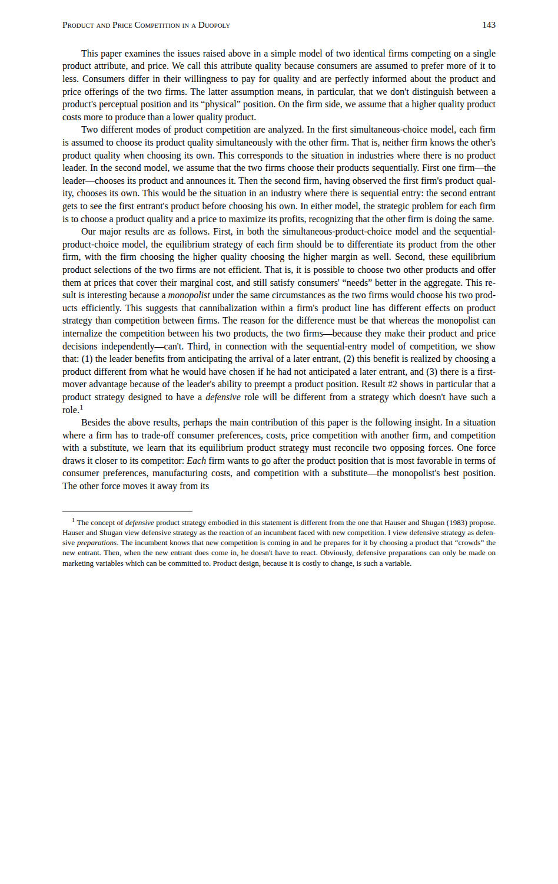Product and Price Competition in a Duopoly 143
This paper examines the issues raised above in a simple model of two identical firms competing on a single product attribute, and price. We call this attribute quality because consumers are assumed to prefer more of it to less. Consumers differ in their willingness to pay for quality and are perfectly informed about the product and price offerings of the two firms. The latter assumption means, in particular, that we don't distinguish between a product's perceptual position and its “physical” position. On the firm side, we assume that a higher quality product costs more to produce than a lower quality product.
Two different modes of product competition are analyzed. In the first simultaneous-choice model, each firm is assumed to choose its product quality simultaneously with the other firm. That is, neither firm knows the other's product quality when choosing its own. This corresponds to the situation in industries where there is no product leader. In the second model, we assume that the two firms choose their products sequentially. First one firm—the leader—chooses its product and announces it. Then the second firm, having observed the first firm's product quality, chooses its own. This would be the situation in an industry where there is sequential entry: the second entrant gets to see the first entrant's product before choosing his own. In either model, the strategic problem for each firm is to choose a product quality and a price to maximize its profits, recognizing that the other firm is doing the same.
Our major results are as follows. First, in both the simultaneous-product-choice model and the sequential-product-choice model, the equilibrium strategy of each firm should be to differentiate its product from the other firm, with the firm choosing the higher quality choosing the higher margin as well. Second, these equilibrium product selections of the two firms are not efficient. That is, it is possible to choose two other products and offer them at prices that cover their marginal cost, and still satisfy consumers' “needs” better in the aggregate. This result is interesting because a monopolist under the same circumstances as the two firms would choose his two products efficiently. This suggests that cannibalization within a firm's product line has different effects on product strategy than competition between firms. The reason for the difference must be that whereas the monopolist can internalize the competition between his two products, the two firms—because they make their product and price decisions independently—can't. Third, in connection with the sequential-entry model of competition, we show that: (1) the leader benefits from anticipating the arrival of a later entrant, (2) this benefit is realized by choosing a product different from what he would have chosen if he had not anticipated a later entrant, and (3) there is a first-mover advantage because of the leader's ability to preempt a product position. Result #2 shows in particular that a product strategy designed to have a defensive role will be different from a strategy which doesn't have such a role.1
Besides the above results, perhaps the main contribution of this paper is the following insight. In a situation where a firm has to trade-off consumer preferences, costs, price competition with another firm, and competition with a substitute, we learn that its equilibrium product strategy must reconcile two opposing forces. One force draws it closer to its competitor: Each firm wants to go after the product position that is most favorable in terms of consumer preferences, manufacturing costs, and competition with a substitute—the monopolist's best position. The other force moves it away from its
1 The concept of defensive product strategy embodied in this statement is different from the one that Hauser and Shugan (1983) propose. Hauser and Shugan view defensive strategy as the reaction of an incumbent faced with new competition. I view defensive strategy as defensive preparations. The incumbent knows that new competition is coming in and he prepares for it by choosing a product that “crowds” the new entrant. Then, when the new entrant does come in, he doesn't have to react. Obviously, defensive preparations can only be made on marketing variables which can be committed to. Product design, because it is costly to change, is such a variable.